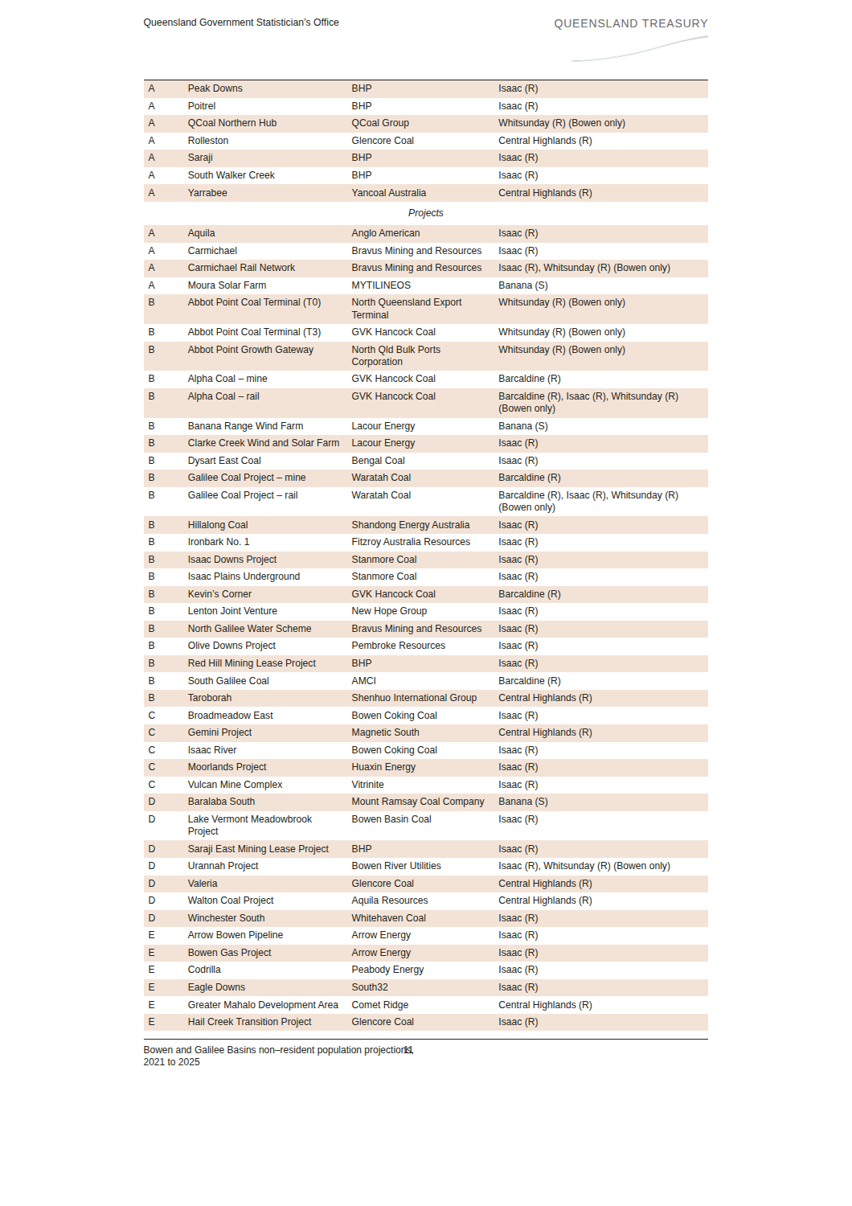Queensland Treasury
Queensland Government Statistician’s Office
| A | Peak Downs | BHP | Isaac (R) |
| A | Poitrel | BHP | Isaac (R) |
| A | QCoal Northern Hub | QCoal Group | Whitsunday (R) (Bowen only) |
| A | Rolleston | Glencore Coal | Central Highlands (R) |
| A | Saraji | BHP | Isaac (R) |
| A | South Walker Creek | BHP | Isaac (R) |
| A | Yarrabee | Yancoal Australia | Central Highlands (R) |
| Projects |
| A | Aquila | Anglo American | Isaac (R) |
| A | Carmichael | Bravus Mining and Resources | Isaac (R) |
| A | Carmichael Rail Network | Bravus Mining and Resources | Isaac (R), Whitsunday (R) (Bowen only) |
| A | Moura Solar Farm | MYTILINEOS | Banana (S) |
| B | Abbot Point Coal Terminal (T0) | North Queensland Export Terminal | Whitsunday (R) (Bowen only) |
| B | Abbot Point Coal Terminal (T3) | GVK Hancock Coal | Whitsunday (R) (Bowen only) |
| B | Abbot Point Growth Gateway | North Qld Bulk Ports Corporation | Whitsunday (R) (Bowen only) |
| B | Alpha Coal – mine | GVK Hancock Coal | Barcaldine (R) |
| B | Alpha Coal – rail | GVK Hancock Coal | Barcaldine (R), Isaac (R), Whitsunday (R) (Bowen only) |
| B | Banana Range Wind Farm | Lacour Energy | Banana (S) |
| B | Clarke Creek Wind and Solar Farm | Lacour Energy | Isaac (R) |
| B | Dysart East Coal | Bengal Coal | Isaac (R) |
| B | Galilee Coal Project – mine | Waratah Coal | Barcaldine (R) |
| B | Galilee Coal Project – rail | Waratah Coal | Barcaldine (R), Isaac (R), Whitsunday (R) (Bowen only) |
| B | Hillalong Coal | Shandong Energy Australia | Isaac (R) |
| B | Ironbark No. 1 | Fitzroy Australia Resources | Isaac (R) |
| B | Isaac Downs Project | Stanmore Coal | Isaac (R) |
| B | Isaac Plains Underground | Stanmore Coal | Isaac (R) |
| B | Kevin’s Corner | GVK Hancock Coal | Barcaldine (R) |
| B | Lenton Joint Venture | New Hope Group | Isaac (R) |
| B | North Galilee Water Scheme | Bravus Mining and Resources | Isaac (R) |
| B | Olive Downs Project | Pembroke Resources | Isaac (R) |
| B | Red Hill Mining Lease Project | BHP | Isaac (R) |
| B | South Galilee Coal | AMCI | Barcaldine (R) |
| B | Taroborah | Shenhuo International Group | Central Highlands (R) |
| C | Broadmeadow East | Bowen Coking Coal | Isaac (R) |
| C | Gemini Project | Magnetic South | Central Highlands (R) |
| C | Isaac River | Bowen Coking Coal | Isaac (R) |
| C | Moorlands Project | Huaxin Energy | Isaac (R) |
| C | Vulcan Mine Complex | Vitrinite | Isaac (R) |
| D | Baralaba South | Mount Ramsay Coal Company | Banana (S) |
| D | Lake Vermont Meadowbrook Project | Bowen Basin Coal | Isaac (R) |
| D | Saraji East Mining Lease Project | BHP | Isaac (R) |
| D | Urannah Project | Bowen River Utilities | Isaac (R), Whitsunday (R) (Bowen only) |
| D | Valeria | Glencore Coal | Central Highlands (R) |
| D | Walton Coal Project | Aquila Resources | Central Highlands (R) |
| D | Winchester South | Whitehaven Coal | Isaac (R) |
| E | Arrow Bowen Pipeline | Arrow Energy | Isaac (R) |
| E | Bowen Gas Project | Arrow Energy | Isaac (R) |
| E | Codrilla | Peabody Energy | Isaac (R) |
| E | Eagle Downs | South32 | Isaac (R) |
| E | Greater Mahalo Development Area | Comet Ridge | Central Highlands (R) |
| E | Hail Creek Transition Project | Glencore Coal | Isaac (R) |
Bowen and Galilee Basins non–resident population projections,
2021 to 2025
11